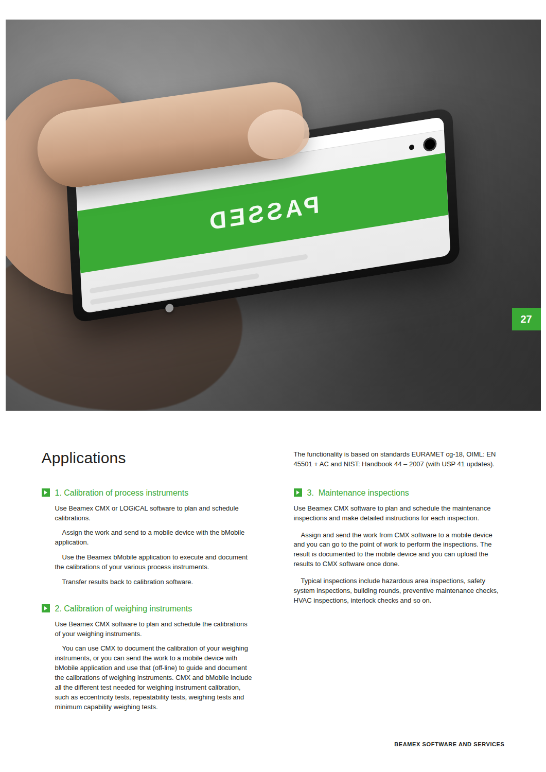PASSED
27
Applications
1. Calibration of process instruments
Use Beamex CMX or LOGiCAL software to plan and schedule calibrations.
Assign the work and send to a mobile device with the bMobile application.
Use the Beamex bMobile application to execute and document the calibrations of your various process instruments.
Transfer results back to calibration software.
2. Calibration of weighing instruments
Use Beamex CMX software to plan and schedule the calibrations of your weighing instruments.
You can use CMX to document the calibration of your weighing instruments, or you can send the work to a mobile device with bMobile application and use that (off-line) to guide and document the calibrations of weighing instruments. CMX and bMobile include all the different test needed for weighing instrument calibration, such as eccentricity tests, repeatability tests, weighing tests and minimum capability weighing tests.
The functionality is based on standards EURAMET cg-18, OIML: EN 45501 + AC and NIST: Handbook 44 – 2007 (with USP 41 updates).
3. Maintenance inspections
Use Beamex CMX software to plan and schedule the maintenance inspections and make detailed instructions for each inspection.
Assign and send the work from CMX software to a mobile device and you can go to the point of work to perform the inspections. The result is documented to the mobile device and you can upload the results to CMX software once done.
Typical inspections include hazardous area inspections, safety system inspections, building rounds, preventive maintenance checks, HVAC inspections, interlock checks and so on.
BEAMEX SOFTWARE AND SERVICES